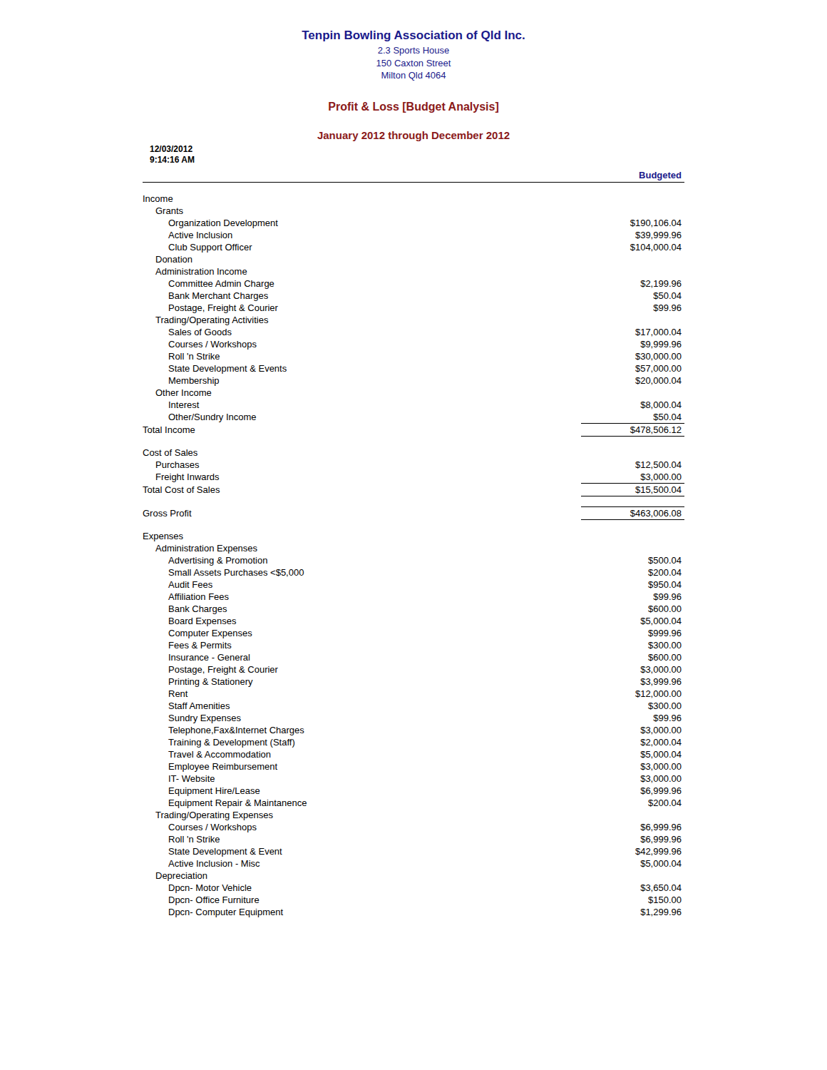Tenpin Bowling Association of Qld Inc.
2.3 Sports House
150 Caxton Street
Milton Qld 4064
Profit & Loss [Budget Analysis]
January 2012 through December 2012
12/03/2012
9:14:16 AM
| | Budgeted |
| --- | --- |
| Income | |
| Grants | |
| Organization Development | $190,106.04 |
| Active Inclusion | $39,999.96 |
| Club Support Officer | $104,000.04 |
| Donation | |
| Administration Income | |
| Committee Admin Charge | $2,199.96 |
| Bank Merchant Charges | $50.04 |
| Postage, Freight & Courier | $99.96 |
| Trading/Operating Activities | |
| Sales of Goods | $17,000.04 |
| Courses / Workshops | $9,999.96 |
| Roll 'n Strike | $30,000.00 |
| State Development & Events | $57,000.00 |
| Membership | $20,000.04 |
| Other Income | |
| Interest | $8,000.04 |
| Other/Sundry Income | $50.04 |
| Total Income | $478,506.12 |
| Cost of Sales | |
| Purchases | $12,500.04 |
| Freight Inwards | $3,000.00 |
| Total Cost of Sales | $15,500.04 |
| Gross Profit | $463,006.08 |
| Expenses | |
| Administration Expenses | |
| Advertising & Promotion | $500.04 |
| Small Assets Purchases <$5,000 | $200.04 |
| Audit Fees | $950.04 |
| Affiliation Fees | $99.96 |
| Bank Charges | $600.00 |
| Board Expenses | $5,000.04 |
| Computer Expenses | $999.96 |
| Fees & Permits | $300.00 |
| Insurance - General | $600.00 |
| Postage, Freight & Courier | $3,000.00 |
| Printing & Stationery | $3,999.96 |
| Rent | $12,000.00 |
| Staff Amenities | $300.00 |
| Sundry Expenses | $99.96 |
| Telephone,Fax&Internet Charges | $3,000.00 |
| Training & Development (Staff) | $2,000.04 |
| Travel & Accommodation | $5,000.04 |
| Employee Reimbursement | $3,000.00 |
| IT- Website | $3,000.00 |
| Equipment Hire/Lease | $6,999.96 |
| Equipment Repair & Maintanence | $200.04 |
| Trading/Operating Expenses | |
| Courses / Workshops | $6,999.96 |
| Roll 'n Strike | $6,999.96 |
| State Development & Event | $42,999.96 |
| Active Inclusion - Misc | $5,000.04 |
| Depreciation | |
| Dpcn- Motor Vehicle | $3,650.04 |
| Dpcn- Office Furniture | $150.00 |
| Dpcn- Computer Equipment | $1,299.96 |